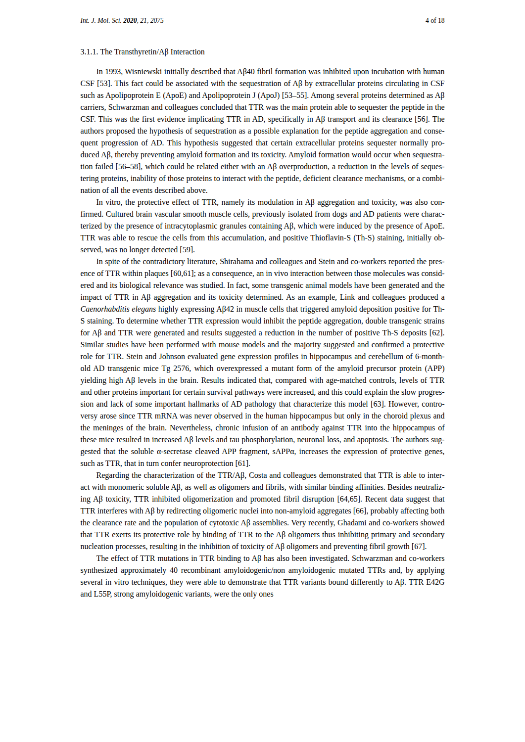Int. J. Mol. Sci. 2020, 21, 2075 4 of 18
3.1.1. The Transthyretin/Aβ Interaction
In 1993, Wisniewski initially described that Aβ40 fibril formation was inhibited upon incubation with human CSF [53]. This fact could be associated with the sequestration of Aβ by extracellular proteins circulating in CSF such as Apolipoprotein E (ApoE) and Apolipoprotein J (ApoJ) [53–55]. Among several proteins determined as Aβ carriers, Schwarzman and colleagues concluded that TTR was the main protein able to sequester the peptide in the CSF. This was the first evidence implicating TTR in AD, specifically in Aβ transport and its clearance [56]. The authors proposed the hypothesis of sequestration as a possible explanation for the peptide aggregation and consequent progression of AD. This hypothesis suggested that certain extracellular proteins sequester normally produced Aβ, thereby preventing amyloid formation and its toxicity. Amyloid formation would occur when sequestration failed [56–58], which could be related either with an Aβ overproduction, a reduction in the levels of sequestering proteins, inability of those proteins to interact with the peptide, deficient clearance mechanisms, or a combination of all the events described above.
In vitro, the protective effect of TTR, namely its modulation in Aβ aggregation and toxicity, was also confirmed. Cultured brain vascular smooth muscle cells, previously isolated from dogs and AD patients were characterized by the presence of intracytoplasmic granules containing Aβ, which were induced by the presence of ApoE. TTR was able to rescue the cells from this accumulation, and positive Thioflavin-S (Th-S) staining, initially observed, was no longer detected [59].
In spite of the contradictory literature, Shirahama and colleagues and Stein and co-workers reported the presence of TTR within plaques [60,61]; as a consequence, an in vivo interaction between those molecules was considered and its biological relevance was studied. In fact, some transgenic animal models have been generated and the impact of TTR in Aβ aggregation and its toxicity determined. As an example, Link and colleagues produced a Caenorhabditis elegans highly expressing Aβ42 in muscle cells that triggered amyloid deposition positive for Th-S staining. To determine whether TTR expression would inhibit the peptide aggregation, double transgenic strains for Aβ and TTR were generated and results suggested a reduction in the number of positive Th-S deposits [62]. Similar studies have been performed with mouse models and the majority suggested and confirmed a protective role for TTR. Stein and Johnson evaluated gene expression profiles in hippocampus and cerebellum of 6-month-old AD transgenic mice Tg 2576, which overexpressed a mutant form of the amyloid precursor protein (APP) yielding high Aβ levels in the brain. Results indicated that, compared with age-matched controls, levels of TTR and other proteins important for certain survival pathways were increased, and this could explain the slow progression and lack of some important hallmarks of AD pathology that characterize this model [63]. However, controversy arose since TTR mRNA was never observed in the human hippocampus but only in the choroid plexus and the meninges of the brain. Nevertheless, chronic infusion of an antibody against TTR into the hippocampus of these mice resulted in increased Aβ levels and tau phosphorylation, neuronal loss, and apoptosis. The authors suggested that the soluble α-secretase cleaved APP fragment, sAPPα, increases the expression of protective genes, such as TTR, that in turn confer neuroprotection [61].
Regarding the characterization of the TTR/Aβ, Costa and colleagues demonstrated that TTR is able to interact with monomeric soluble Aβ, as well as oligomers and fibrils, with similar binding affinities. Besides neutralizing Aβ toxicity, TTR inhibited oligomerization and promoted fibril disruption [64,65]. Recent data suggest that TTR interferes with Aβ by redirecting oligomeric nuclei into non-amyloid aggregates [66], probably affecting both the clearance rate and the population of cytotoxic Aβ assemblies. Very recently, Ghadami and co-workers showed that TTR exerts its protective role by binding of TTR to the Aβ oligomers thus inhibiting primary and secondary nucleation processes, resulting in the inhibition of toxicity of Aβ oligomers and preventing fibril growth [67].
The effect of TTR mutations in TTR binding to Aβ has also been investigated. Schwarzman and co-workers synthesized approximately 40 recombinant amyloidogenic/non amyloidogenic mutated TTRs and, by applying several in vitro techniques, they were able to demonstrate that TTR variants bound differently to Aβ. TTR E42G and L55P, strong amyloidogenic variants, were the only ones